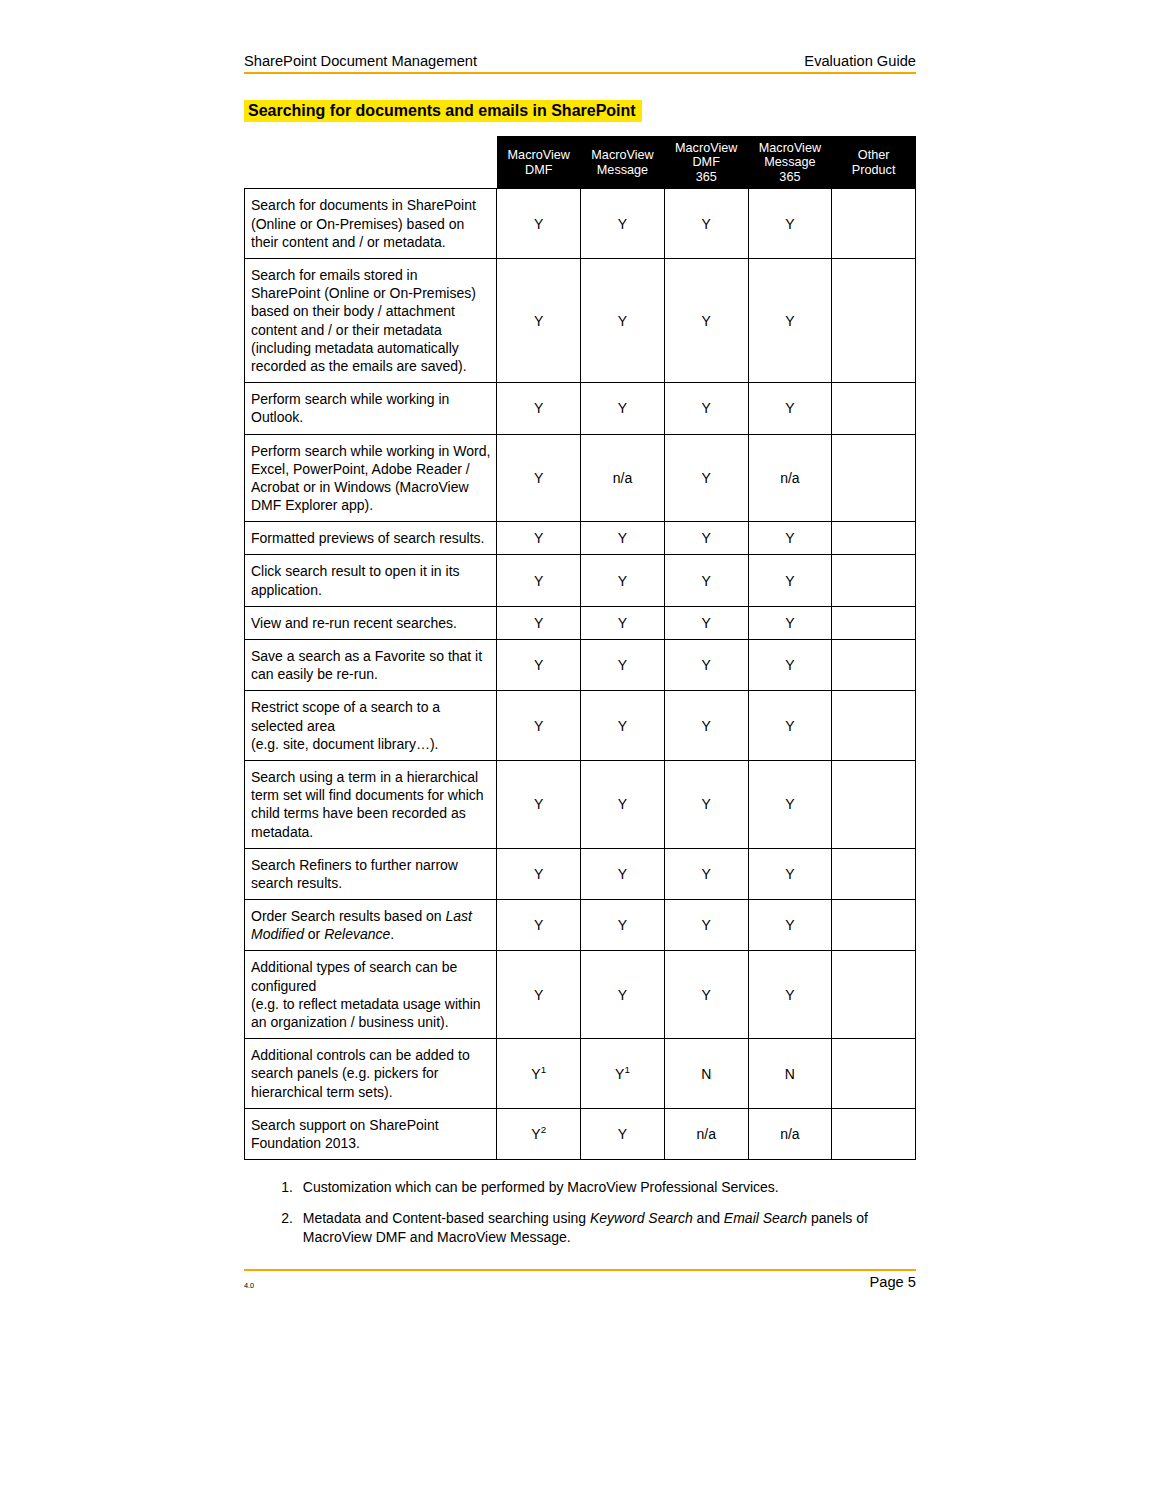SharePoint Document Management
Evaluation Guide
Searching for documents and emails in SharePoint
| | MacroView DMF | MacroView Message | MacroView DMF 365 | MacroView Message 365 | Other Product |
| --- | --- | --- | --- | --- | --- |
| Search for documents in SharePoint (Online or On-Premises) based on their content and / or metadata. | Y | Y | Y | Y | |
| Search for emails stored in SharePoint (Online or On-Premises) based on their body / attachment content and / or their metadata (including metadata automatically recorded as the emails are saved). | Y | Y | Y | Y | |
| Perform search while working in Outlook. | Y | Y | Y | Y | |
| Perform search while working in Word, Excel, PowerPoint, Adobe Reader / Acrobat or in Windows (MacroView DMF Explorer app). | Y | n/a | Y | n/a | |
| Formatted previews of search results. | Y | Y | Y | Y | |
| Click search result to open it in its application. | Y | Y | Y | Y | |
| View and re-run recent searches. | Y | Y | Y | Y | |
| Save a search as a Favorite so that it can easily be re-run. | Y | Y | Y | Y | |
| Restrict scope of a search to a selected area (e.g. site, document library…). | Y | Y | Y | Y | |
| Search using a term in a hierarchical term set will find documents for which child terms have been recorded as metadata. | Y | Y | Y | Y | |
| Search Refiners to further narrow search results. | Y | Y | Y | Y | |
| Order Search results based on Last Modified or Relevance . | Y | Y | Y | Y | |
| Additional types of search can be configured (e.g. to reflect metadata usage within an organization / business unit). | Y | Y | Y | Y | |
| Additional controls can be added to search panels (e.g. pickers for hierarchical term sets). | Y 1 | Y 1 | N | N | |
| Search support on SharePoint Foundation 2013. | Y 2 | Y | n/a | n/a | |
Customization which can be performed by MacroView Professional Services.
Metadata and Content-based searching using Keyword Search and Email Search panels of MacroView DMF and MacroView Message.
4.0
Page 5